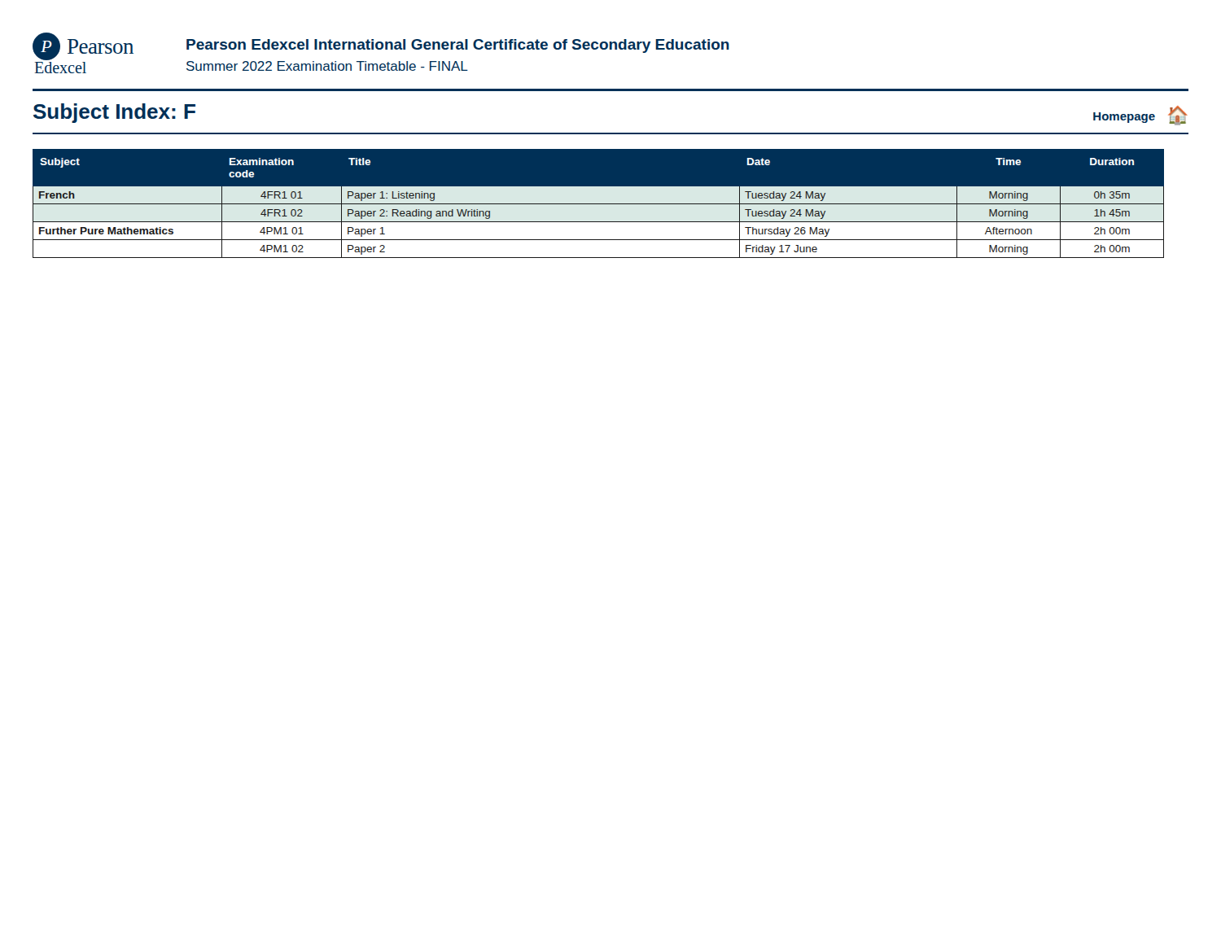P
Pearson
Edexcel
Pearson Edexcel International General Certificate of Secondary Education
Summer 2022 Examination Timetable - FINAL
Subject Index: F
Homepage 🏠
| Subject | Examination code | Title | Date | Time | Duration |
| --- | --- | --- | --- | --- | --- |
| French | 4FR1 01 | Paper 1: Listening | Tuesday 24 May | Morning | 0h 35m |
| | 4FR1 02 | Paper 2: Reading and Writing | Tuesday 24 May | Morning | 1h 45m |
| Further Pure Mathematics | 4PM1 01 | Paper 1 | Thursday 26 May | Afternoon | 2h 00m |
| | 4PM1 02 | Paper 2 | Friday 17 June | Morning | 2h 00m |